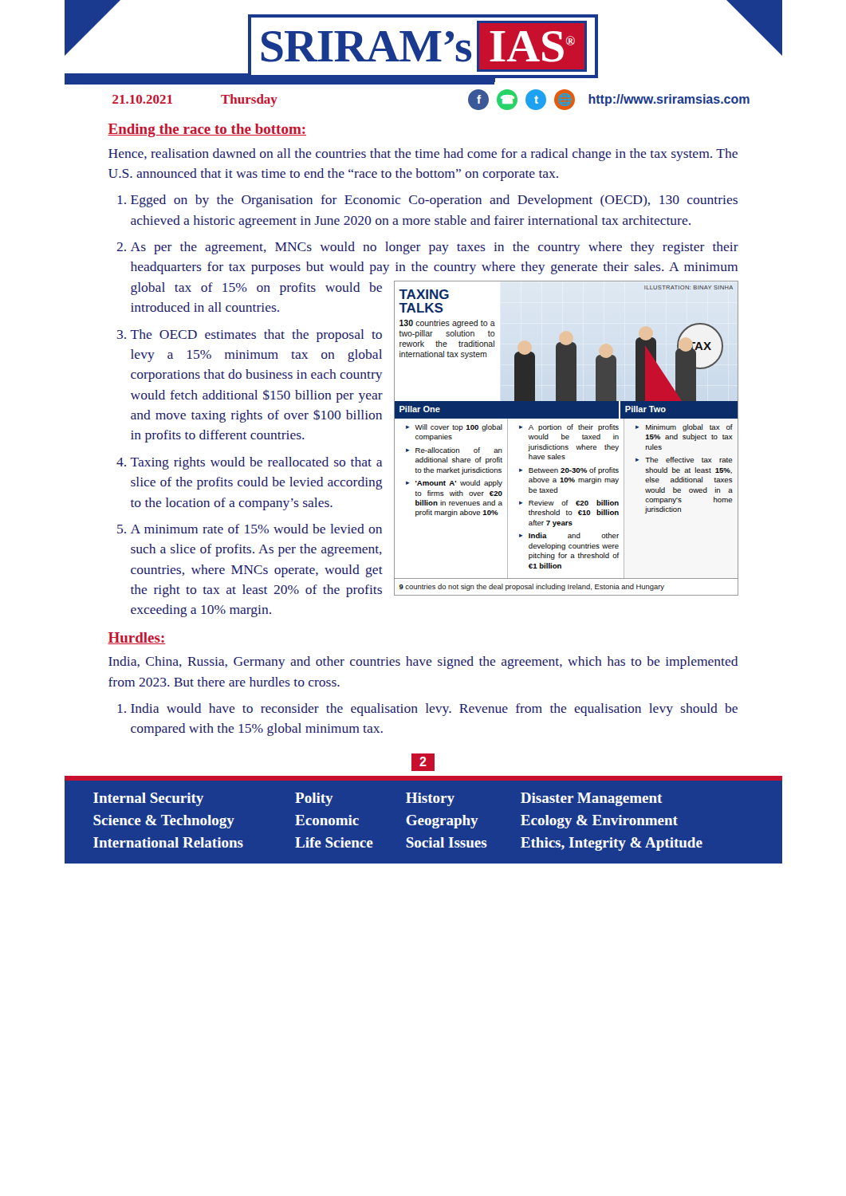SRIRAM’s IAS®
21.10.2021 Thursday
f ☎ t 🌐 http://www.sriramsias.com
Ending the race to the bottom:
Hence, realisation dawned on all the countries that the time had come for a radical change in the tax system. The U.S. announced that it was time to end the “race to the bottom” on corporate tax.
Egged on by the Organisation for Economic Co-operation and Development (OECD), 130 countries achieved a historic agreement in June 2020 on a more stable and fairer international tax architecture.
As per the agreement, MNCs would no longer pay taxes in the country where they register their headquarters for tax purposes but would pay in the
TAXING
TALKS
130 countries agreed to a two-pillar solution to rework the traditional international tax system
ILLUSTRATION: BINAY SINHA
TAX
Pillar One
Pillar Two
Will cover top 100 global companies
Re-allocation of an additional share of profit to the market jurisdictions
'Amount A' would apply to firms with over €20 billion in revenues and a profit margin above 10%
A portion of their profits would be taxed in jurisdictions where they have sales
Between 20-30% of profits above a 10% margin may be taxed
Review of €20 billion threshold to €10 billion after 7 years
India and other developing countries were pitching for a threshold of €1 billion
Minimum global tax of 15% and subject to tax rules
The effective tax rate should be at least 15%, else additional taxes would be owed in a company's home jurisdiction
9 countries do not sign the deal proposal including Ireland, Estonia and Hungary
country where they generate their sales. A minimum global tax of 15% on profits would be introduced in all countries.
The OECD estimates that the proposal to levy a 15% minimum tax on global corporations that do business in each country would fetch additional $150 billion per year and move taxing rights of over $100 billion in profits to different countries.
Taxing rights would be reallocated so that a slice of the profits could be levied according to the location of a company’s sales.
A minimum rate of 15% would be levied on such a slice of profits. As per the agreement, countries, where MNCs operate, would get the right to tax at least 20% of the profits exceeding a 10% margin.
Hurdles:
India, China, Russia, Germany and other countries have signed the agreement, which has to be implemented from 2023. But there are hurdles to cross.
India would have to reconsider the equalisation levy. Revenue from the equalisation levy should be compared with the 15% global minimum tax.
2
| Internal Security | Polity | History | Disaster Management |
| Science & Technology | Economic | Geography | Ecology & Environment |
| International Relations | Life Science | Social Issues | Ethics, Integrity & Aptitude |